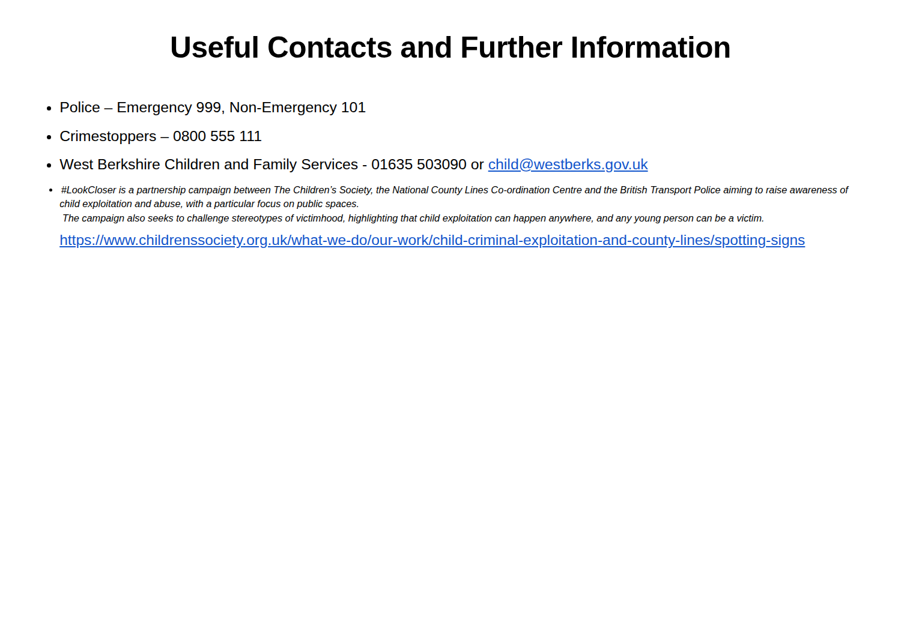Useful Contacts and Further Information
Police – Emergency 999, Non-Emergency 101
Crimestoppers – 0800 555 111
West Berkshire Children and Family Services - 01635 503090 or child@westberks.gov.uk
#LookCloser is a partnership campaign between The Children’s Society, the National County Lines Co-ordination Centre and the British Transport Police aiming to raise awareness of child exploitation and abuse, with a particular focus on public spaces.
The campaign also seeks to challenge stereotypes of victimhood, highlighting that child exploitation can happen anywhere, and any young person can be a victim. https://www.childrenssociety.org.uk/what-we-do/our-work/child-criminal-exploitation-and-county-lines/spotting-signs